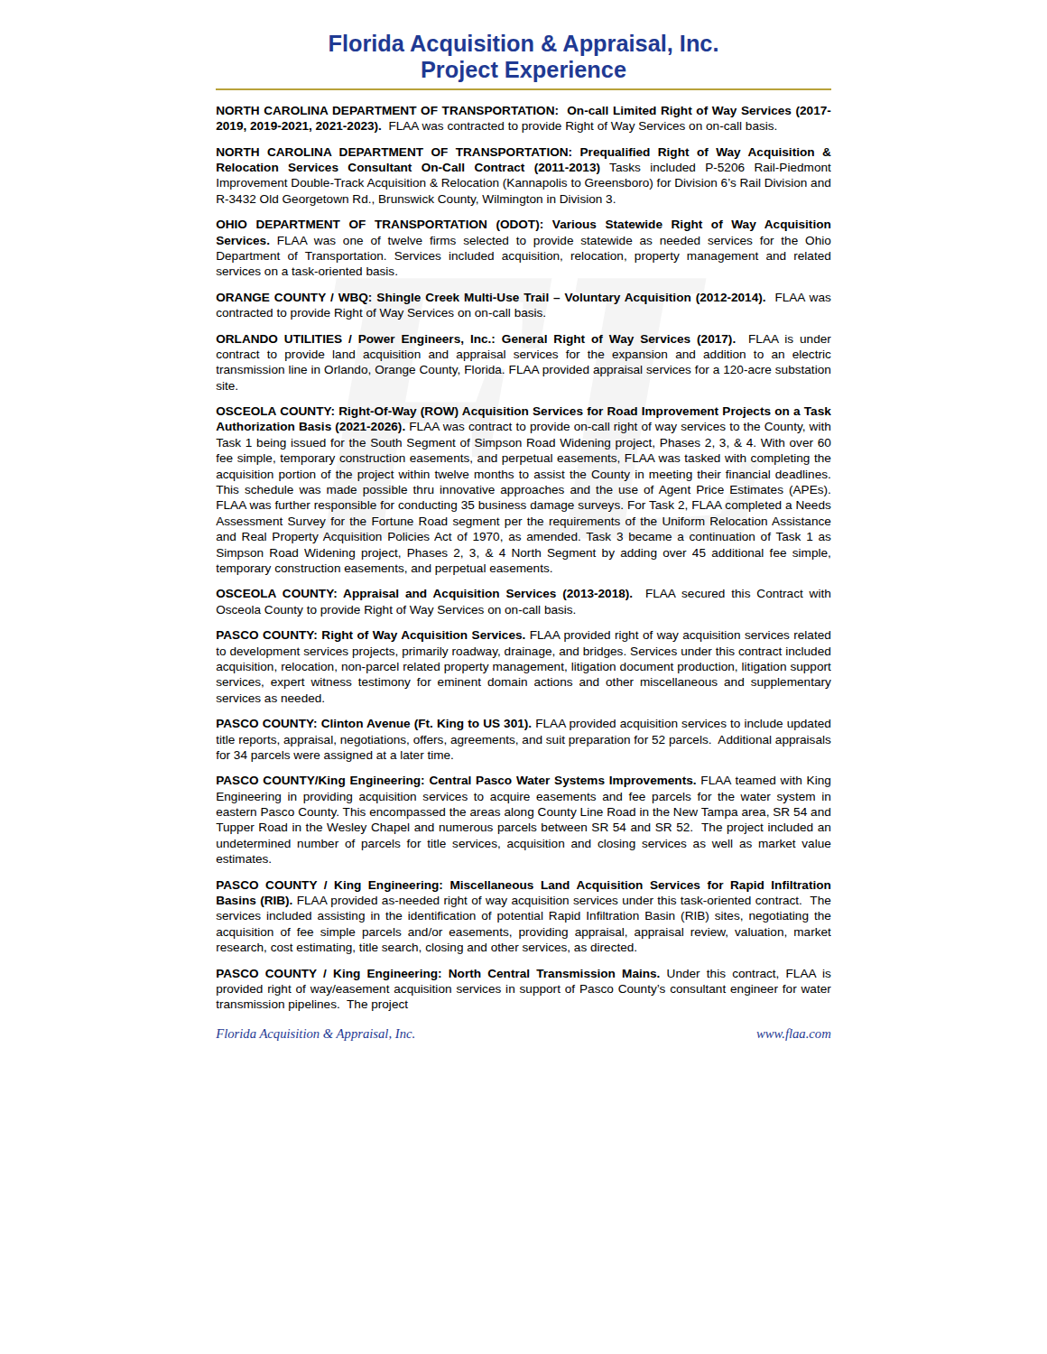FL
Florida Acquisition & Appraisal, Inc.
Project Experience
NORTH CAROLINA DEPARTMENT OF TRANSPORTATION: On-call Limited Right of Way Services (2017-2019, 2019-2021, 2021-2023). FLAA was contracted to provide Right of Way Services on on-call basis.
NORTH CAROLINA DEPARTMENT OF TRANSPORTATION: Prequalified Right of Way Acquisition & Relocation Services Consultant On-Call Contract (2011-2013) Tasks included P-5206 Rail-Piedmont Improvement Double-Track Acquisition & Relocation (Kannapolis to Greensboro) for Division 6’s Rail Division and R-3432 Old Georgetown Rd., Brunswick County, Wilmington in Division 3.
OHIO DEPARTMENT OF TRANSPORTATION (ODOT): Various Statewide Right of Way Acquisition Services. FLAA was one of twelve firms selected to provide statewide as needed services for the Ohio Department of Transportation. Services included acquisition, relocation, property management and related services on a task-oriented basis.
ORANGE COUNTY / WBQ: Shingle Creek Multi-Use Trail – Voluntary Acquisition (2012-2014). FLAA was contracted to provide Right of Way Services on on-call basis.
ORLANDO UTILITIES / Power Engineers, Inc.: General Right of Way Services (2017). FLAA is under contract to provide land acquisition and appraisal services for the expansion and addition to an electric transmission line in Orlando, Orange County, Florida. FLAA provided appraisal services for a 120-acre substation site.
OSCEOLA COUNTY: Right-Of-Way (ROW) Acquisition Services for Road Improvement Projects on a Task Authorization Basis (2021-2026). FLAA was contract to provide on-call right of way services to the County, with Task 1 being issued for the South Segment of Simpson Road Widening project, Phases 2, 3, & 4. With over 60 fee simple, temporary construction easements, and perpetual easements, FLAA was tasked with completing the acquisition portion of the project within twelve months to assist the County in meeting their financial deadlines. This schedule was made possible thru innovative approaches and the use of Agent Price Estimates (APEs). FLAA was further responsible for conducting 35 business damage surveys. For Task 2, FLAA completed a Needs Assessment Survey for the Fortune Road segment per the requirements of the Uniform Relocation Assistance and Real Property Acquisition Policies Act of 1970, as amended. Task 3 became a continuation of Task 1 as Simpson Road Widening project, Phases 2, 3, & 4 North Segment by adding over 45 additional fee simple, temporary construction easements, and perpetual easements.
OSCEOLA COUNTY: Appraisal and Acquisition Services (2013-2018). FLAA secured this Contract with Osceola County to provide Right of Way Services on on-call basis.
PASCO COUNTY: Right of Way Acquisition Services. FLAA provided right of way acquisition services related to development services projects, primarily roadway, drainage, and bridges. Services under this contract included acquisition, relocation, non-parcel related property management, litigation document production, litigation support services, expert witness testimony for eminent domain actions and other miscellaneous and supplementary services as needed.
PASCO COUNTY: Clinton Avenue (Ft. King to US 301). FLAA provided acquisition services to include updated title reports, appraisal, negotiations, offers, agreements, and suit preparation for 52 parcels. Additional appraisals for 34 parcels were assigned at a later time.
PASCO COUNTY/King Engineering: Central Pasco Water Systems Improvements. FLAA teamed with King Engineering in providing acquisition services to acquire easements and fee parcels for the water system in eastern Pasco County. This encompassed the areas along County Line Road in the New Tampa area, SR 54 and Tupper Road in the Wesley Chapel and numerous parcels between SR 54 and SR 52. The project included an undetermined number of parcels for title services, acquisition and closing services as well as market value estimates.
PASCO COUNTY / King Engineering: Miscellaneous Land Acquisition Services for Rapid Infiltration Basins (RIB). FLAA provided as-needed right of way acquisition services under this task-oriented contract. The services included assisting in the identification of potential Rapid Infiltration Basin (RIB) sites, negotiating the acquisition of fee simple parcels and/or easements, providing appraisal, appraisal review, valuation, market research, cost estimating, title search, closing and other services, as directed.
PASCO COUNTY / King Engineering: North Central Transmission Mains. Under this contract, FLAA is provided right of way/easement acquisition services in support of Pasco County’s consultant engineer for water transmission pipelines. The project
Florida Acquisition & Appraisal, Inc.
www.flaa.com